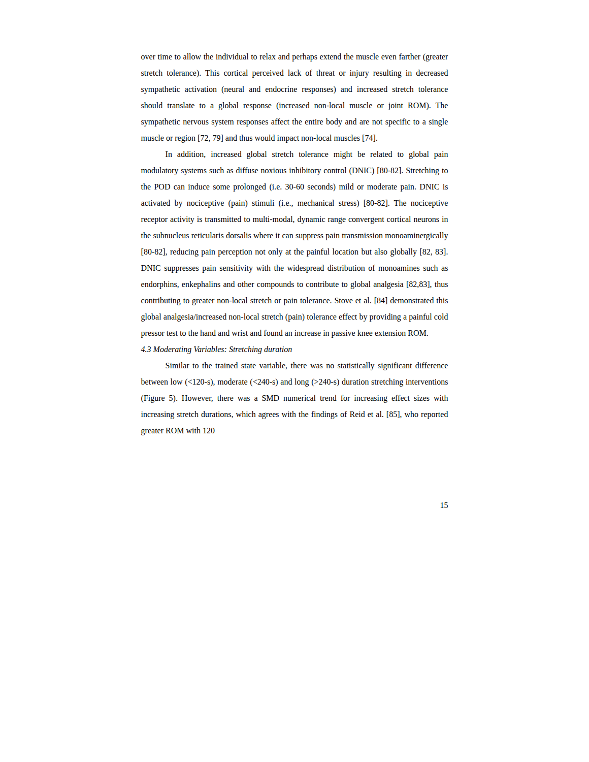over time to allow the individual to relax and perhaps extend the muscle even farther (greater stretch tolerance). This cortical perceived lack of threat or injury resulting in decreased sympathetic activation (neural and endocrine responses) and increased stretch tolerance should translate to a global response (increased non-local muscle or joint ROM). The sympathetic nervous system responses affect the entire body and are not specific to a single muscle or region [72, 79] and thus would impact non-local muscles [74].
In addition, increased global stretch tolerance might be related to global pain modulatory systems such as diffuse noxious inhibitory control (DNIC) [80-82]. Stretching to the POD can induce some prolonged (i.e. 30-60 seconds) mild or moderate pain. DNIC is activated by nociceptive (pain) stimuli (i.e., mechanical stress) [80-82]. The nociceptive receptor activity is transmitted to multi-modal, dynamic range convergent cortical neurons in the subnucleus reticularis dorsalis where it can suppress pain transmission monoaminergically [80-82], reducing pain perception not only at the painful location but also globally [82, 83]. DNIC suppresses pain sensitivity with the widespread distribution of monoamines such as endorphins, enkephalins and other compounds to contribute to global analgesia [82,83], thus contributing to greater non-local stretch or pain tolerance. Stove et al. [84] demonstrated this global analgesia/increased non-local stretch (pain) tolerance effect by providing a painful cold pressor test to the hand and wrist and found an increase in passive knee extension ROM.
4.3 Moderating Variables: Stretching duration
Similar to the trained state variable, there was no statistically significant difference between low (<120-s), moderate (<240-s) and long (>240-s) duration stretching interventions (Figure 5). However, there was a SMD numerical trend for increasing effect sizes with increasing stretch durations, which agrees with the findings of Reid et al. [85], who reported greater ROM with 120
15